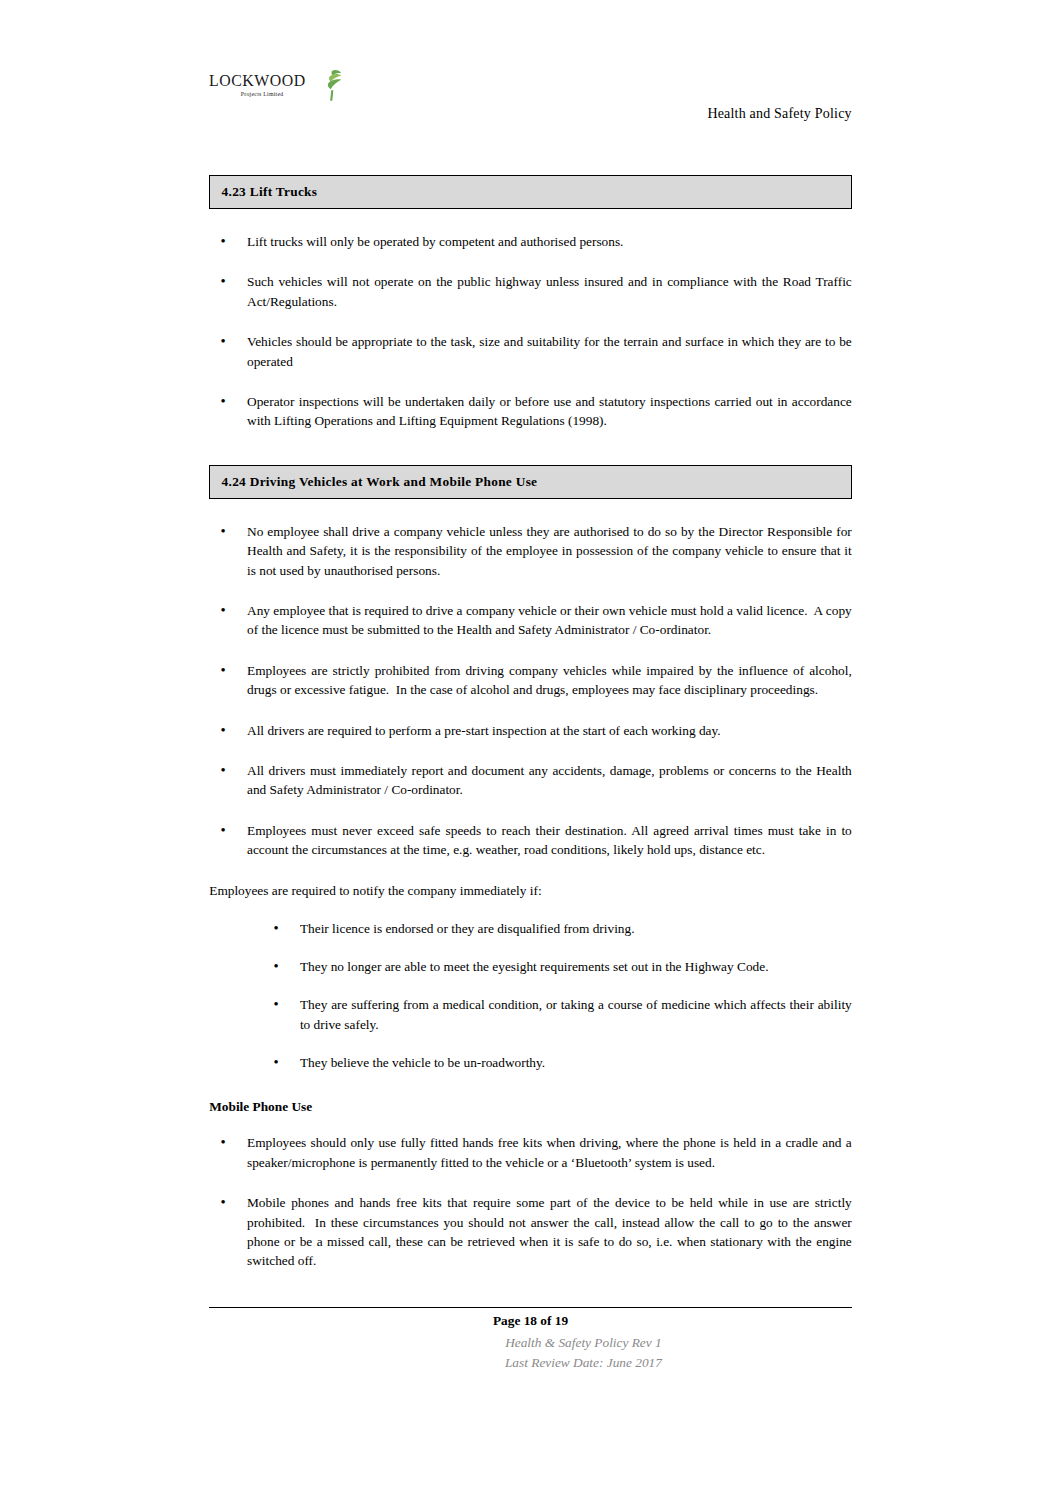LOCKWOOD Projects Limited
Health and Safety Policy
4.23 Lift Trucks
Lift trucks will only be operated by competent and authorised persons.
Such vehicles will not operate on the public highway unless insured and in compliance with the Road Traffic Act/Regulations.
Vehicles should be appropriate to the task, size and suitability for the terrain and surface in which they are to be operated
Operator inspections will be undertaken daily or before use and statutory inspections carried out in accordance with Lifting Operations and Lifting Equipment Regulations (1998).
4.24 Driving Vehicles at Work and Mobile Phone Use
No employee shall drive a company vehicle unless they are authorised to do so by the Director Responsible for Health and Safety, it is the responsibility of the employee in possession of the company vehicle to ensure that it is not used by unauthorised persons.
Any employee that is required to drive a company vehicle or their own vehicle must hold a valid licence. A copy of the licence must be submitted to the Health and Safety Administrator / Co-ordinator.
Employees are strictly prohibited from driving company vehicles while impaired by the influence of alcohol, drugs or excessive fatigue. In the case of alcohol and drugs, employees may face disciplinary proceedings.
All drivers are required to perform a pre-start inspection at the start of each working day.
All drivers must immediately report and document any accidents, damage, problems or concerns to the Health and Safety Administrator / Co-ordinator.
Employees must never exceed safe speeds to reach their destination. All agreed arrival times must take in to account the circumstances at the time, e.g. weather, road conditions, likely hold ups, distance etc.
Employees are required to notify the company immediately if:
Their licence is endorsed or they are disqualified from driving.
They no longer are able to meet the eyesight requirements set out in the Highway Code.
They are suffering from a medical condition, or taking a course of medicine which affects their ability to drive safely.
They believe the vehicle to be un-roadworthy.
Mobile Phone Use
Employees should only use fully fitted hands free kits when driving, where the phone is held in a cradle and a speaker/microphone is permanently fitted to the vehicle or a ‘Bluetooth’ system is used.
Mobile phones and hands free kits that require some part of the device to be held while in use are strictly prohibited. In these circumstances you should not answer the call, instead allow the call to go to the answer phone or be a missed call, these can be retrieved when it is safe to do so, i.e. when stationary with the engine switched off.
Page 18 of 19
Health & Safety Policy Rev 1
Last Review Date: June 2017